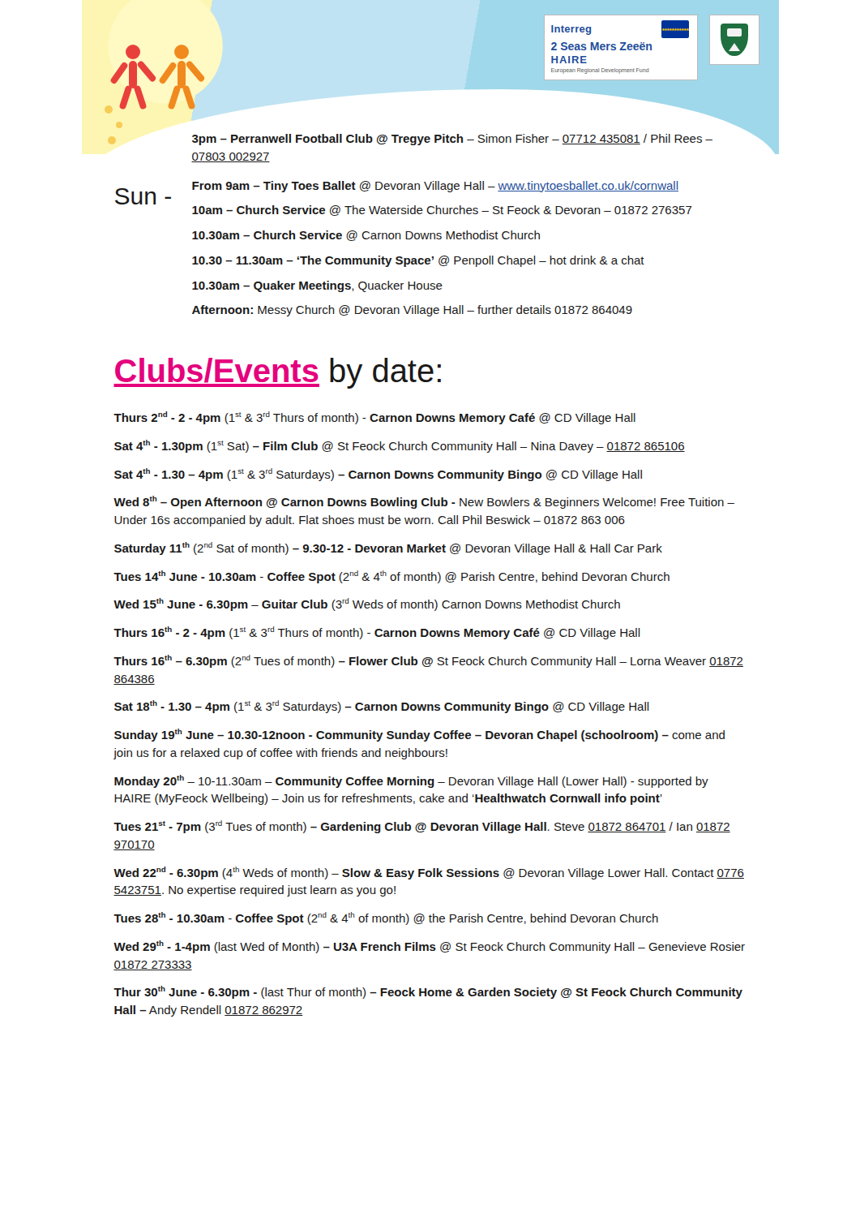Interreg
2 Seas Mers Zeeën
HAIRE
European Regional Development Fund
3pm – Perranwell Football Club @ Tregye Pitch – Simon Fisher – 07712 435081 / Phil Rees – 07803 002927
Sun -
From 9am – Tiny Toes Ballet @ Devoran Village Hall – www.tinytoesballet.co.uk/cornwall
10am – Church Service @ The Waterside Churches – St Feock & Devoran – 01872 276357
10.30am – Church Service @ Carnon Downs Methodist Church
10.30 – 11.30am – ‘The Community Space’ @ Penpoll Chapel – hot drink & a chat
10.30am – Quaker Meetings, Quacker House
Afternoon: Messy Church @ Devoran Village Hall – further details 01872 864049
Clubs/Events by date:
Thurs 2nd - 2 - 4pm (1st & 3rd Thurs of month) - Carnon Downs Memory Café @ CD Village Hall
Sat 4th - 1.30pm (1st Sat) – Film Club @ St Feock Church Community Hall – Nina Davey – 01872 865106
Sat 4th - 1.30 – 4pm (1st & 3rd Saturdays) – Carnon Downs Community Bingo @ CD Village Hall
Wed 8th – Open Afternoon @ Carnon Downs Bowling Club - New Bowlers & Beginners Welcome! Free Tuition – Under 16s accompanied by adult. Flat shoes must be worn. Call Phil Beswick – 01872 863 006
Saturday 11th (2nd Sat of month) – 9.30-12 - Devoran Market @ Devoran Village Hall & Hall Car Park
Tues 14th June - 10.30am - Coffee Spot (2nd & 4th of month) @ Parish Centre, behind Devoran Church
Wed 15th June - 6.30pm – Guitar Club (3rd Weds of month) Carnon Downs Methodist Church
Thurs 16th - 2 - 4pm (1st & 3rd Thurs of month) - Carnon Downs Memory Café @ CD Village Hall
Thurs 16th – 6.30pm (2nd Tues of month) – Flower Club @ St Feock Church Community Hall – Lorna Weaver 01872 864386
Sat 18th - 1.30 – 4pm (1st & 3rd Saturdays) – Carnon Downs Community Bingo @ CD Village Hall
Sunday 19th June – 10.30-12noon - Community Sunday Coffee – Devoran Chapel (schoolroom) – come and join us for a relaxed cup of coffee with friends and neighbours!
Monday 20th – 10-11.30am – Community Coffee Morning – Devoran Village Hall (Lower Hall) - supported by HAIRE (MyFeock Wellbeing) – Join us for refreshments, cake and ‘Healthwatch Cornwall info point’
Tues 21st - 7pm (3rd Tues of month) – Gardening Club @ Devoran Village Hall. Steve 01872 864701 / Ian 01872 970170
Wed 22nd - 6.30pm (4th Weds of month) – Slow & Easy Folk Sessions @ Devoran Village Lower Hall. Contact 0776 5423751. No expertise required just learn as you go!
Tues 28th - 10.30am - Coffee Spot (2nd & 4th of month) @ the Parish Centre, behind Devoran Church
Wed 29th - 1-4pm (last Wed of Month) – U3A French Films @ St Feock Church Community Hall – Genevieve Rosier 01872 273333
Thur 30th June - 6.30pm - (last Thur of month) – Feock Home & Garden Society @ St Feock Church Community Hall – Andy Rendell 01872 862972